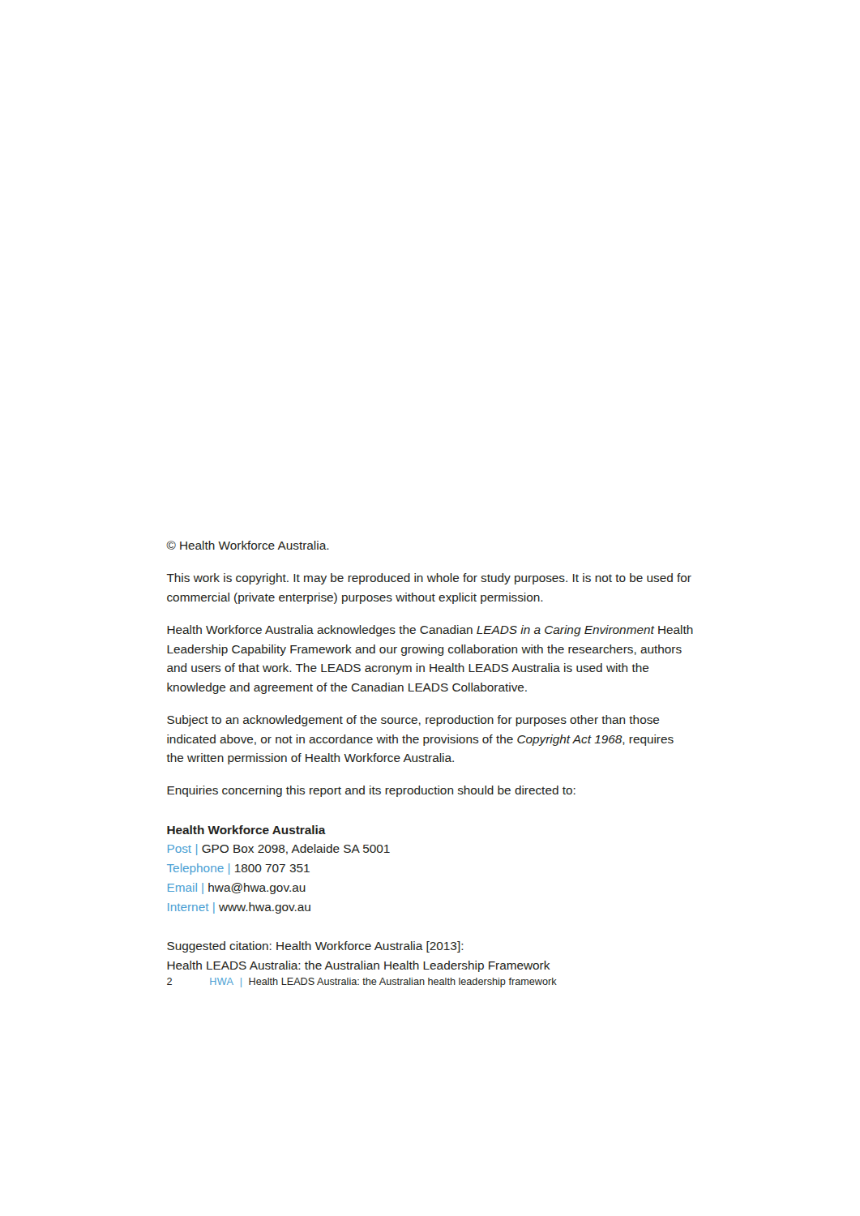© Health Workforce Australia.
This work is copyright. It may be reproduced in whole for study purposes. It is not to be used for commercial (private enterprise) purposes without explicit permission.
Health Workforce Australia acknowledges the Canadian LEADS in a Caring Environment Health Leadership Capability Framework and our growing collaboration with the researchers, authors and users of that work. The LEADS acronym in Health LEADS Australia is used with the knowledge and agreement of the Canadian LEADS Collaborative.
Subject to an acknowledgement of the source, reproduction for purposes other than those indicated above, or not in accordance with the provisions of the Copyright Act 1968, requires the written permission of Health Workforce Australia.
Enquiries concerning this report and its reproduction should be directed to:
Health Workforce Australia
Post | GPO Box 2098, Adelaide SA 5001
Telephone | 1800 707 351
Email | hwa@hwa.gov.au
Internet | www.hwa.gov.au
Suggested citation: Health Workforce Australia [2013]:
Health LEADS Australia: the Australian Health Leadership Framework
2 HWA|Health LEADS Australia: the Australian health leadership framework